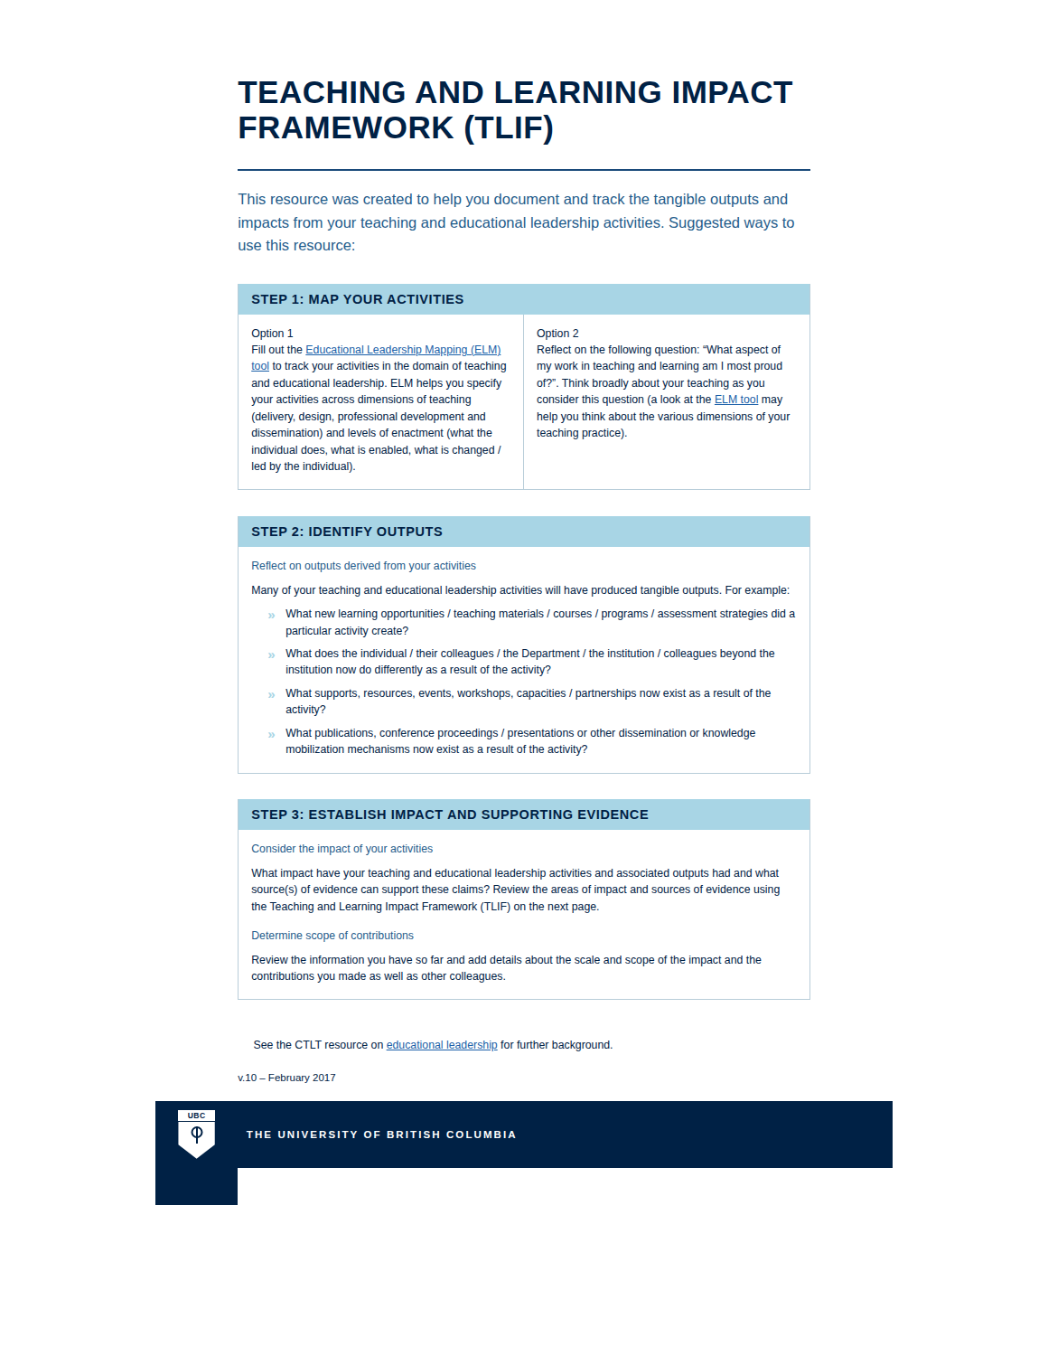Teaching and Learning Impact
Framework (TLIF)
This resource was created to help you document and track the tangible outputs and impacts from your teaching and educational leadership activities. Suggested ways to use this resource:
Step 1: Map your activities
Option 1
Fill out the Educational Leadership Mapping (ELM) tool to track your activities in the domain of teaching and educational leadership. ELM helps you specify your activities across dimensions of teaching (delivery, design, professional development and dissemination) and levels of enactment (what the individual does, what is enabled, what is changed / led by the individual).
Option 2
Reflect on the following question: “What aspect of my work in teaching and learning am I most proud of?”. Think broadly about your teaching as you consider this question (a look at the ELM tool may help you think about the various dimensions of your teaching practice).
Step 2: Identify outputs
Reflect on outputs derived from your activities
Many of your teaching and educational leadership activities will have produced tangible outputs. For example:
What new learning opportunities / teaching materials / courses / programs / assessment strategies did a particular activity create?
What does the individual / their colleagues / the Department / the institution / colleagues beyond the institution now do differently as a result of the activity?
What supports, resources, events, workshops, capacities / partnerships now exist as a result of the activity?
What publications, conference proceedings / presentations or other dissemination or knowledge mobilization mechanisms now exist as a result of the activity?
Step 3: Establish impact and supporting evidence
Consider the impact of your activities
What impact have your teaching and educational leadership activities and associated outputs had and what source(s) of evidence can support these claims? Review the areas of impact and sources of evidence using the Teaching and Learning Impact Framework (TLIF) on the next page.
Determine scope of contributions
Review the information you have so far and add details about the scale and scope of the impact and the contributions you made as well as other colleagues.
See the CTLT resource on educational leadership for further background.
v.10 – February 2017
UBC
The University of British Columbia